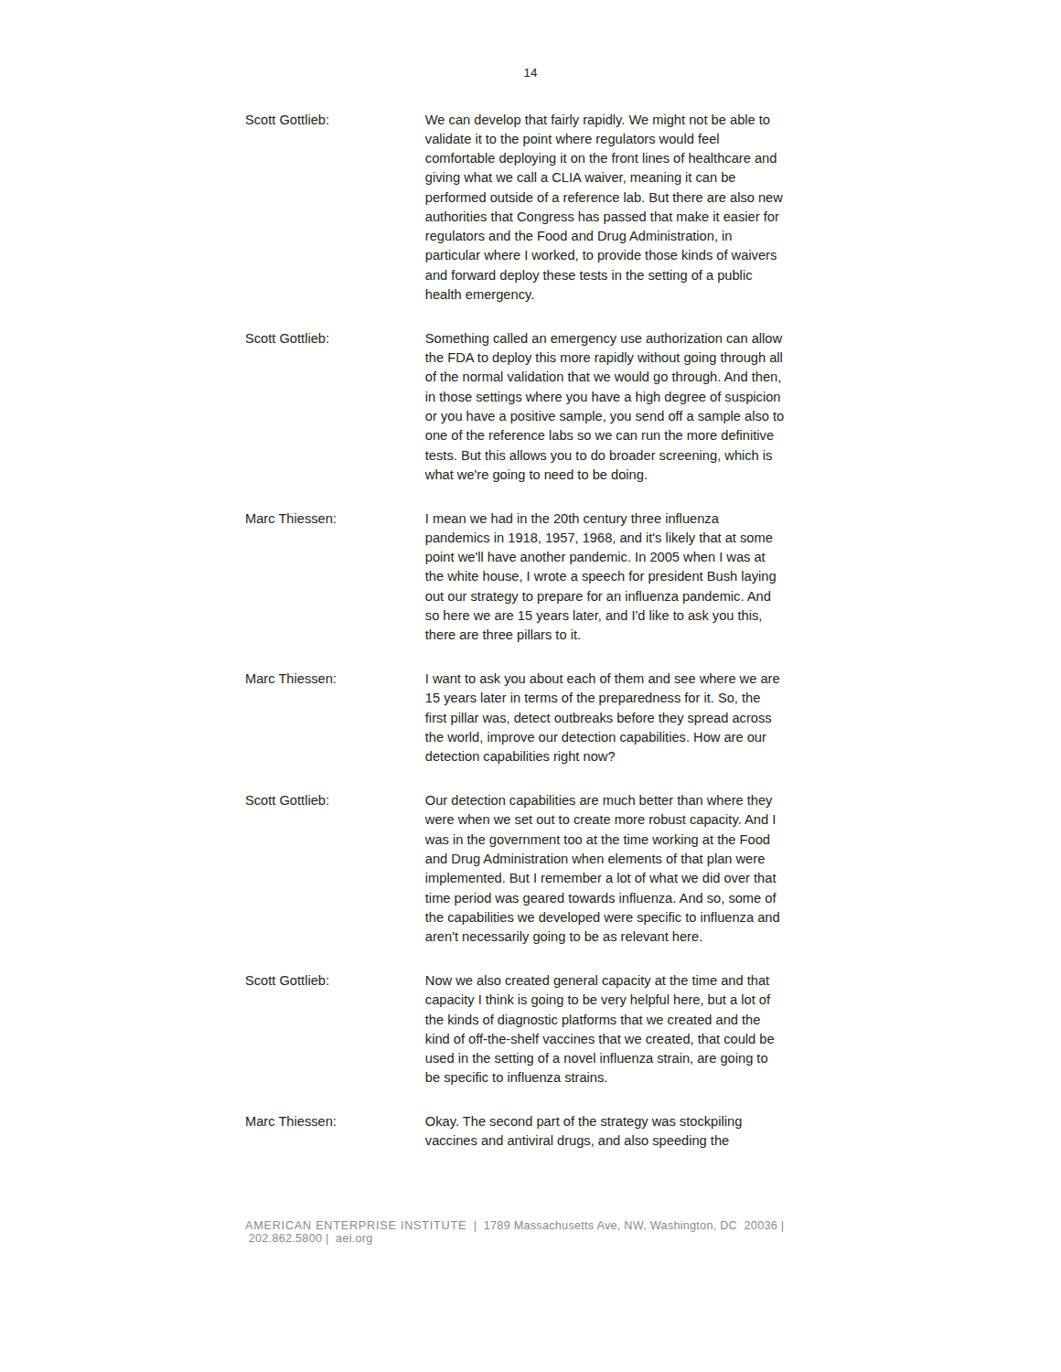14
Scott Gottlieb:
We can develop that fairly rapidly. We might not be able to validate it to the point where regulators would feel comfortable deploying it on the front lines of healthcare and giving what we call a CLIA waiver, meaning it can be performed outside of a reference lab. But there are also new authorities that Congress has passed that make it easier for regulators and the Food and Drug Administration, in particular where I worked, to provide those kinds of waivers and forward deploy these tests in the setting of a public health emergency.
Scott Gottlieb:
Something called an emergency use authorization can allow the FDA to deploy this more rapidly without going through all of the normal validation that we would go through. And then, in those settings where you have a high degree of suspicion or you have a positive sample, you send off a sample also to one of the reference labs so we can run the more definitive tests. But this allows you to do broader screening, which is what we're going to need to be doing.
Marc Thiessen:
I mean we had in the 20th century three influenza pandemics in 1918, 1957, 1968, and it's likely that at some point we'll have another pandemic. In 2005 when I was at the white house, I wrote a speech for president Bush laying out our strategy to prepare for an influenza pandemic. And so here we are 15 years later, and I'd like to ask you this, there are three pillars to it.
Marc Thiessen:
I want to ask you about each of them and see where we are 15 years later in terms of the preparedness for it. So, the first pillar was, detect outbreaks before they spread across the world, improve our detection capabilities. How are our detection capabilities right now?
Scott Gottlieb:
Our detection capabilities are much better than where they were when we set out to create more robust capacity. And I was in the government too at the time working at the Food and Drug Administration when elements of that plan were implemented. But I remember a lot of what we did over that time period was geared towards influenza. And so, some of the capabilities we developed were specific to influenza and aren't necessarily going to be as relevant here.
Scott Gottlieb:
Now we also created general capacity at the time and that capacity I think is going to be very helpful here, but a lot of the kinds of diagnostic platforms that we created and the kind of off-the-shelf vaccines that we created, that could be used in the setting of a novel influenza strain, are going to be specific to influenza strains.
Marc Thiessen:
Okay. The second part of the strategy was stockpiling vaccines and antiviral drugs, and also speeding the
AMERICAN ENTERPRISE INSTITUTE | 1789 Massachusetts Ave, NW, Washington, DC 20036 | 202.862.5800 | aei.org